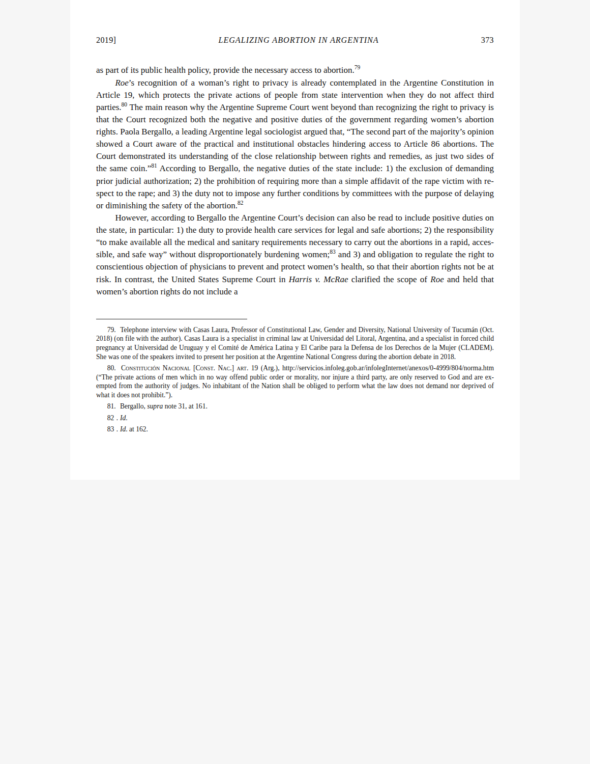2019] Legalizing Abortion in Argentina 373
as part of its public health policy, provide the necessary access to abortion.79
Roe’s recognition of a woman’s right to privacy is already contemplated in the Argentine Constitution in Article 19, which protects the private actions of people from state intervention when they do not affect third parties.80 The main reason why the Argentine Supreme Court went beyond than recognizing the right to privacy is that the Court recognized both the negative and positive duties of the government regarding women’s abortion rights. Paola Bergallo, a leading Argentine legal sociologist argued that, “The second part of the majority’s opinion showed a Court aware of the practical and institutional obstacles hindering access to Article 86 abortions. The Court demonstrated its understanding of the close relationship between rights and remedies, as just two sides of the same coin.”81 According to Bergallo, the negative duties of the state include: 1) the exclusion of demanding prior judicial authorization; 2) the prohibition of requiring more than a simple affidavit of the rape victim with respect to the rape; and 3) the duty not to impose any further conditions by committees with the purpose of delaying or diminishing the safety of the abortion.82
However, according to Bergallo the Argentine Court’s decision can also be read to include positive duties on the state, in particular: 1) the duty to provide health care services for legal and safe abortions; 2) the responsibility “to make available all the medical and sanitary requirements necessary to carry out the abortions in a rapid, accessible, and safe way” without disproportionately burdening women;83 and 3) and obligation to regulate the right to conscientious objection of physicians to prevent and protect women’s health, so that their abortion rights not be at risk. In contrast, the United States Supreme Court in Harris v. McRae clarified the scope of Roe and held that women’s abortion rights do not include a
79. Telephone interview with Casas Laura, Professor of Constitutional Law, Gender and Diversity, National University of Tucumán (Oct. 2018) (on file with the author). Casas Laura is a specialist in criminal law at Universidad del Litoral, Argentina, and a specialist in forced child pregnancy at Universidad de Uruguay y el Comité de América Latina y El Caribe para la Defensa de los Derechos de la Mujer (CLADEM). She was one of the speakers invited to present her position at the Argentine National Congress during the abortion debate in 2018.
80. Constitución Nacional [Const. Nac.] art. 19 (Arg.), http://servicios.infoleg.gob.ar/infolegInternet/anexos/0-4999/804/norma.htm (“The private actions of men which in no way offend public order or morality, nor injure a third party, are only reserved to God and are exempted from the authority of judges. No inhabitant of the Nation shall be obliged to perform what the law does not demand nor deprived of what it does not prohibit.”).
81. Bergallo, supra note 31, at 161.
82. Id.
83. Id. at 162.